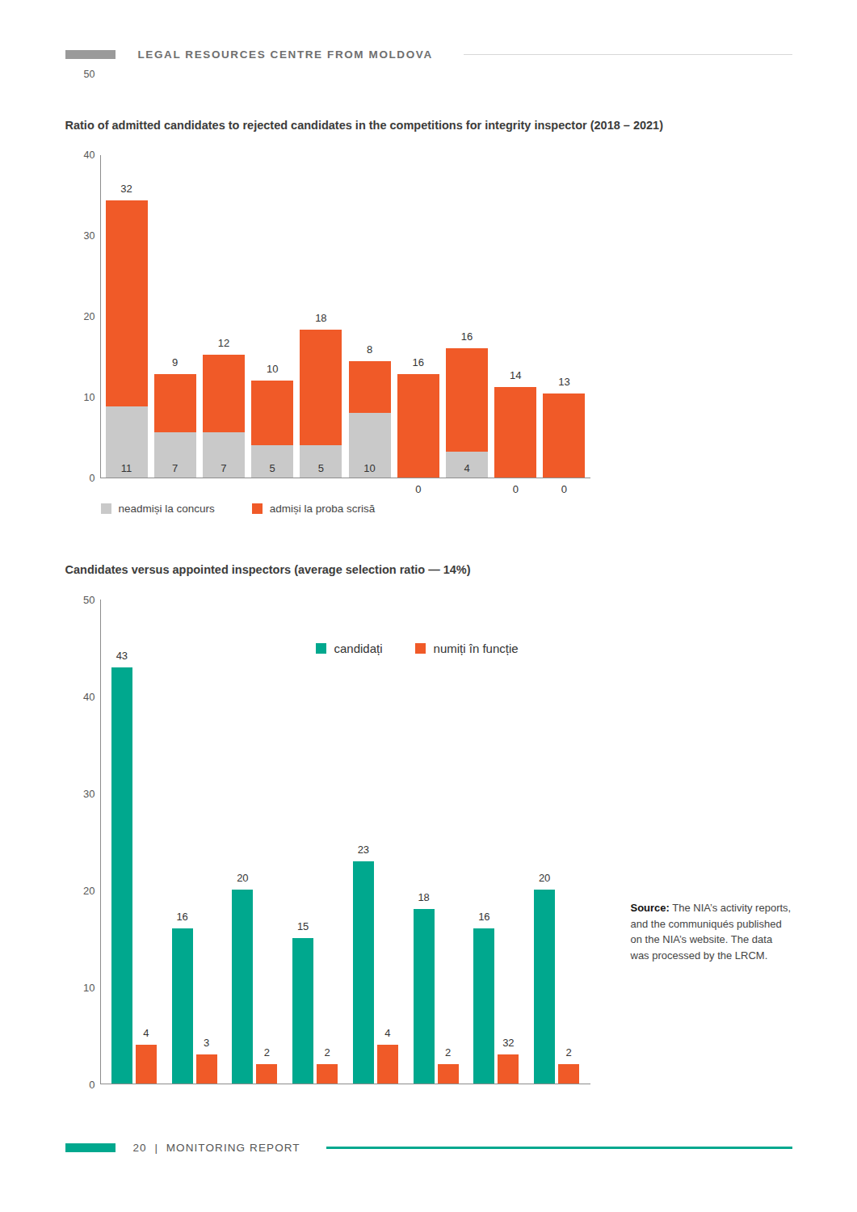LEGAL RESOURCES CENTRE FROM MOLDOVA
Ratio of admitted candidates to rejected candidates in the competitions for integrity inspector (2018 – 2021)
0 10 20 30 40 50
32
11
9
7
12
7
10
5
18
5
8
10
160
16
4
140
130
neadmiși la concurs
admiși la proba scrisă
Candidates versus appointed inspectors (average selection ratio — 14%)
0 10 20 30 40 50
candidați
numiți în funcție
43
4
16
3
20
2
15
2
23
4
18
2
16
32
20
2
Source: The NIA’s activity reports, and the communiqués published on the NIA’s website. The data was processed by the LRCM.
20 | MONITORING REPORT